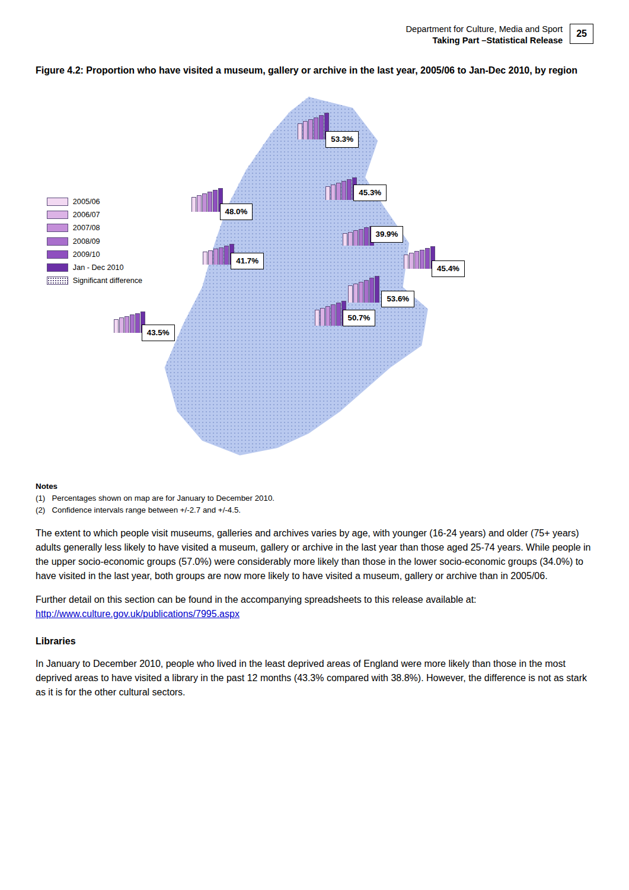Department for Culture, Media and Sport
Taking Part –Statistical Release
25
Figure 4.2: Proportion who have visited a museum, gallery or archive in the last year, 2005/06 to Jan-Dec 2010, by region
2005/06
2006/07
2007/08
2008/09
2009/10
Jan - Dec 2010
Significant difference
53.3%
45.3%
48.0%
39.9%
41.7%
45.4%
53.6%
50.7%
43.5%
Notes
(1) Percentages shown on map are for January to December 2010.
(2) Confidence intervals range between +/-2.7 and +/-4.5.
The extent to which people visit museums, galleries and archives varies by age, with younger (16-24 years) and older (75+ years) adults generally less likely to have visited a museum, gallery or archive in the last year than those aged 25-74 years. While people in the upper socio-economic groups (57.0%) were considerably more likely than those in the lower socio-economic groups (34.0%) to have visited in the last year, both groups are now more likely to have visited a museum, gallery or archive than in 2005/06.
Further detail on this section can be found in the accompanying spreadsheets to this release available at: http://www.culture.gov.uk/publications/7995.aspx
Libraries
In January to December 2010, people who lived in the least deprived areas of England were more likely than those in the most deprived areas to have visited a library in the past 12 months (43.3% compared with 38.8%). However, the difference is not as stark as it is for the other cultural sectors.